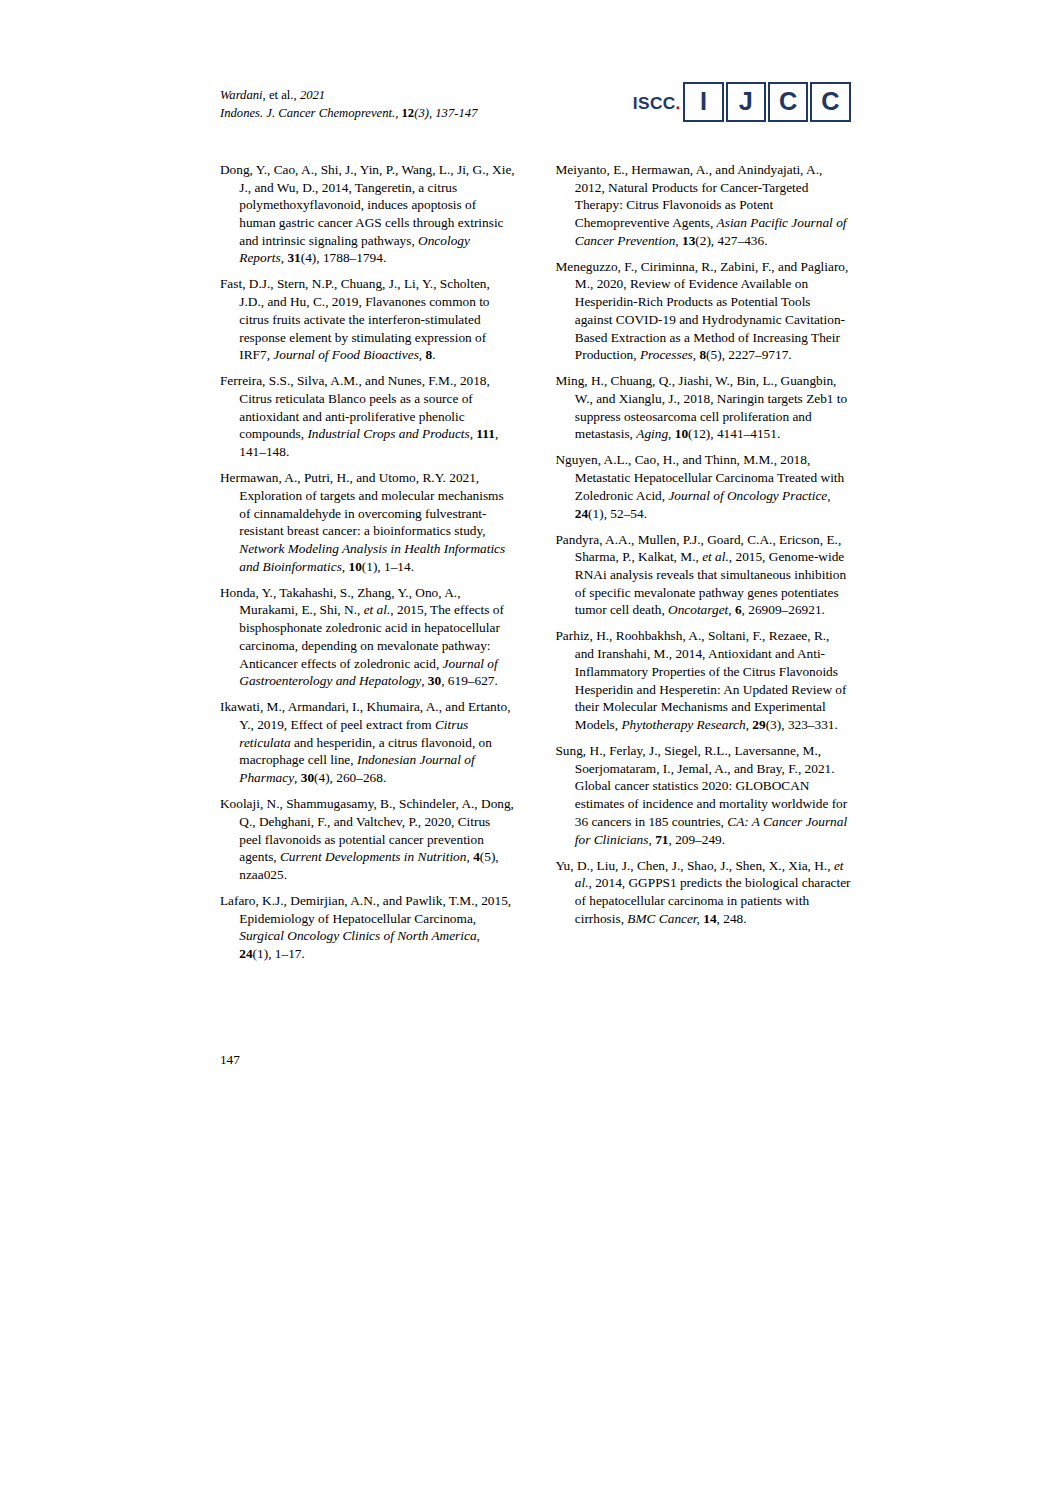Wardani, et al., 2021
Indones. J. Cancer Chemoprevent., 12(3), 137-147
ISCC.
IJCC
Dong, Y., Cao, A., Shi, J., Yin, P., Wang, L., Ji, G., Xie, J., and Wu, D., 2014, Tangeretin, a citrus polymethoxyflavonoid, induces apoptosis of human gastric cancer AGS cells through extrinsic and intrinsic signaling pathways, Oncology Reports, 31(4), 1788–1794.
Fast, D.J., Stern, N.P., Chuang, J., Li, Y., Scholten, J.D., and Hu, C., 2019, Flavanones common to citrus fruits activate the interferon-stimulated response element by stimulating expression of IRF7, Journal of Food Bioactives, 8.
Ferreira, S.S., Silva, A.M., and Nunes, F.M., 2018, Citrus reticulata Blanco peels as a source of antioxidant and anti-proliferative phenolic compounds, Industrial Crops and Products, 111, 141–148.
Hermawan, A., Putri, H., and Utomo, R.Y. 2021, Exploration of targets and molecular mechanisms of cinnamaldehyde in overcoming fulvestrant-resistant breast cancer: a bioinformatics study, Network Modeling Analysis in Health Informatics and Bioinformatics, 10(1), 1–14.
Honda, Y., Takahashi, S., Zhang, Y., Ono, A., Murakami, E., Shi, N., et al., 2015, The effects of bisphosphonate zoledronic acid in hepatocellular carcinoma, depending on mevalonate pathway: Anticancer effects of zoledronic acid, Journal of Gastroenterology and Hepatology, 30, 619–627.
Ikawati, M., Armandari, I., Khumaira, A., and Ertanto, Y., 2019, Effect of peel extract from Citrus reticulata and hesperidin, a citrus flavonoid, on macrophage cell line, Indonesian Journal of Pharmacy, 30(4), 260–268.
Koolaji, N., Shammugasamy, B., Schindeler, A., Dong, Q., Dehghani, F., and Valtchev, P., 2020, Citrus peel flavonoids as potential cancer prevention agents, Current Developments in Nutrition, 4(5), nzaa025.
Lafaro, K.J., Demirjian, A.N., and Pawlik, T.M., 2015, Epidemiology of Hepatocellular Carcinoma, Surgical Oncology Clinics of North America, 24(1), 1–17.
Meiyanto, E., Hermawan, A., and Anindyajati, A., 2012, Natural Products for Cancer-Targeted Therapy: Citrus Flavonoids as Potent Chemopreventive Agents, Asian Pacific Journal of Cancer Prevention, 13(2), 427–436.
Meneguzzo, F., Ciriminna, R., Zabini, F., and Pagliaro, M., 2020, Review of Evidence Available on Hesperidin-Rich Products as Potential Tools against COVID-19 and Hydrodynamic Cavitation-Based Extraction as a Method of Increasing Their Production, Processes, 8(5), 2227–9717.
Ming, H., Chuang, Q., Jiashi, W., Bin, L., Guangbin, W., and Xianglu, J., 2018, Naringin targets Zeb1 to suppress osteosarcoma cell proliferation and metastasis, Aging, 10(12), 4141–4151.
Nguyen, A.L., Cao, H., and Thinn, M.M., 2018, Metastatic Hepatocellular Carcinoma Treated with Zoledronic Acid, Journal of Oncology Practice, 24(1), 52–54.
Pandyra, A.A., Mullen, P.J., Goard, C.A., Ericson, E., Sharma, P., Kalkat, M., et al., 2015, Genome-wide RNAi analysis reveals that simultaneous inhibition of specific mevalonate pathway genes potentiates tumor cell death, Oncotarget, 6, 26909–26921.
Parhiz, H., Roohbakhsh, A., Soltani, F., Rezaee, R., and Iranshahi, M., 2014, Antioxidant and Anti-Inflammatory Properties of the Citrus Flavonoids Hesperidin and Hesperetin: An Updated Review of their Molecular Mechanisms and Experimental Models, Phytotherapy Research, 29(3), 323–331.
Sung, H., Ferlay, J., Siegel, R.L., Laversanne, M., Soerjomataram, I., Jemal, A., and Bray, F., 2021. Global cancer statistics 2020: GLOBOCAN estimates of incidence and mortality worldwide for 36 cancers in 185 countries, CA: A Cancer Journal for Clinicians, 71, 209–249.
Yu, D., Liu, J., Chen, J., Shao, J., Shen, X., Xia, H., et al., 2014, GGPPS1 predicts the biological character of hepatocellular carcinoma in patients with cirrhosis, BMC Cancer, 14, 248.
147